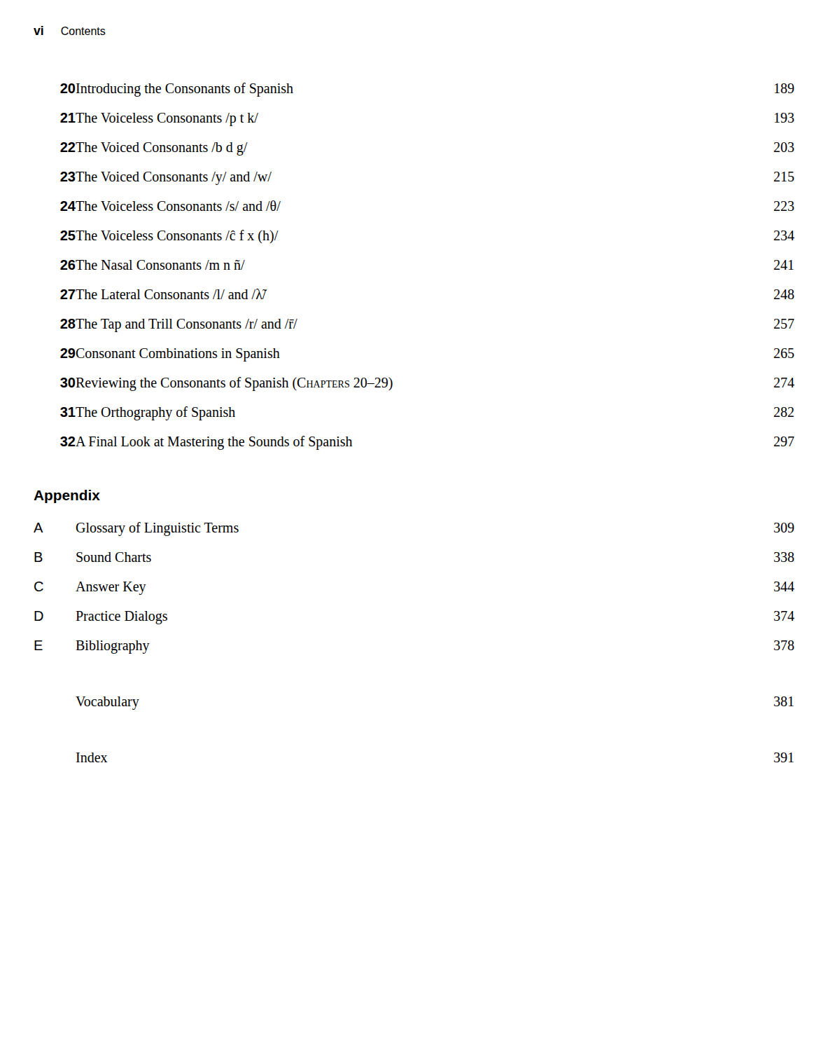vi Contents
| 20 | Introducing the Consonants of Spanish | 189 |
| 21 | The Voiceless Consonants /p t k/ | 193 |
| 22 | The Voiced Consonants /b d g/ | 203 |
| 23 | The Voiced Consonants /y/ and /w/ | 215 |
| 24 | The Voiceless Consonants /s/ and /θ/ | 223 |
| 25 | The Voiceless Consonants /ĉ f x (h)/ | 234 |
| 26 | The Nasal Consonants /m n ñ/ | 241 |
| 27 | The Lateral Consonants /l/ and /λ̃/ | 248 |
| 28 | The Tap and Trill Consonants /r/ and /r̄/ | 257 |
| 29 | Consonant Combinations in Spanish | 265 |
| 30 | Reviewing the Consonants of Spanish ( Chapters 20–29) | 274 |
| 31 | The Orthography of Spanish | 282 |
| 32 | A Final Look at Mastering the Sounds of Spanish | 297 |
Appendix
| A | Glossary of Linguistic Terms | 309 |
| B | Sound Charts | 338 |
| C | Answer Key | 344 |
| D | Practice Dialogs | 374 |
| E | Bibliography | 378 |
| | Vocabulary | 381 |
| | Index | 391 |